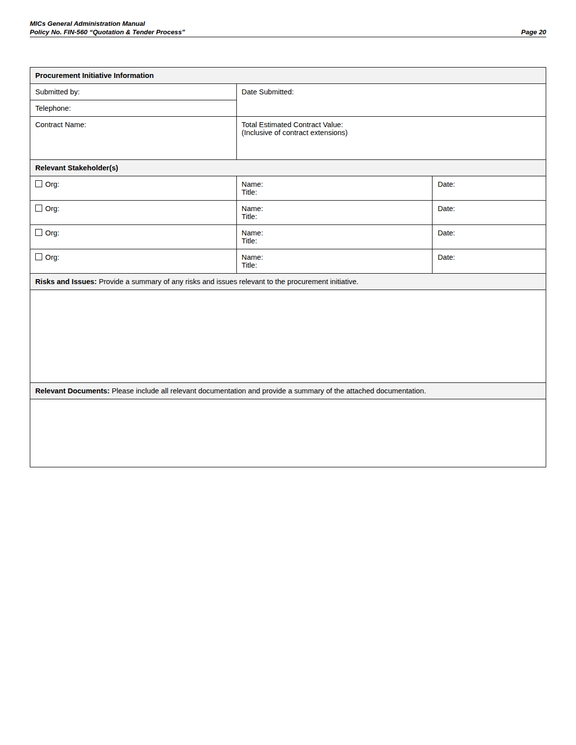MICs General Administration Manual
Policy No. FIN-560 “Quotation & Tender Process” Page 20
| Procurement Initiative Information |
| Submitted by: | Date Submitted: |
| Telephone: |
| Contract Name: | Total Estimated Contract Value: (Inclusive of contract extensions) |
| Relevant Stakeholder(s) |
| Org: | Name: Title: | Date: |
| Org: | Name: Title: | Date: |
| Org: | Name: Title: | Date: |
| Org: | Name: Title: | Date: |
| Risks and Issues: Provide a summary of any risks and issues relevant to the procurement initiative. |
| Relevant Documents: Please include all relevant documentation and provide a summary of the attached documentation. |